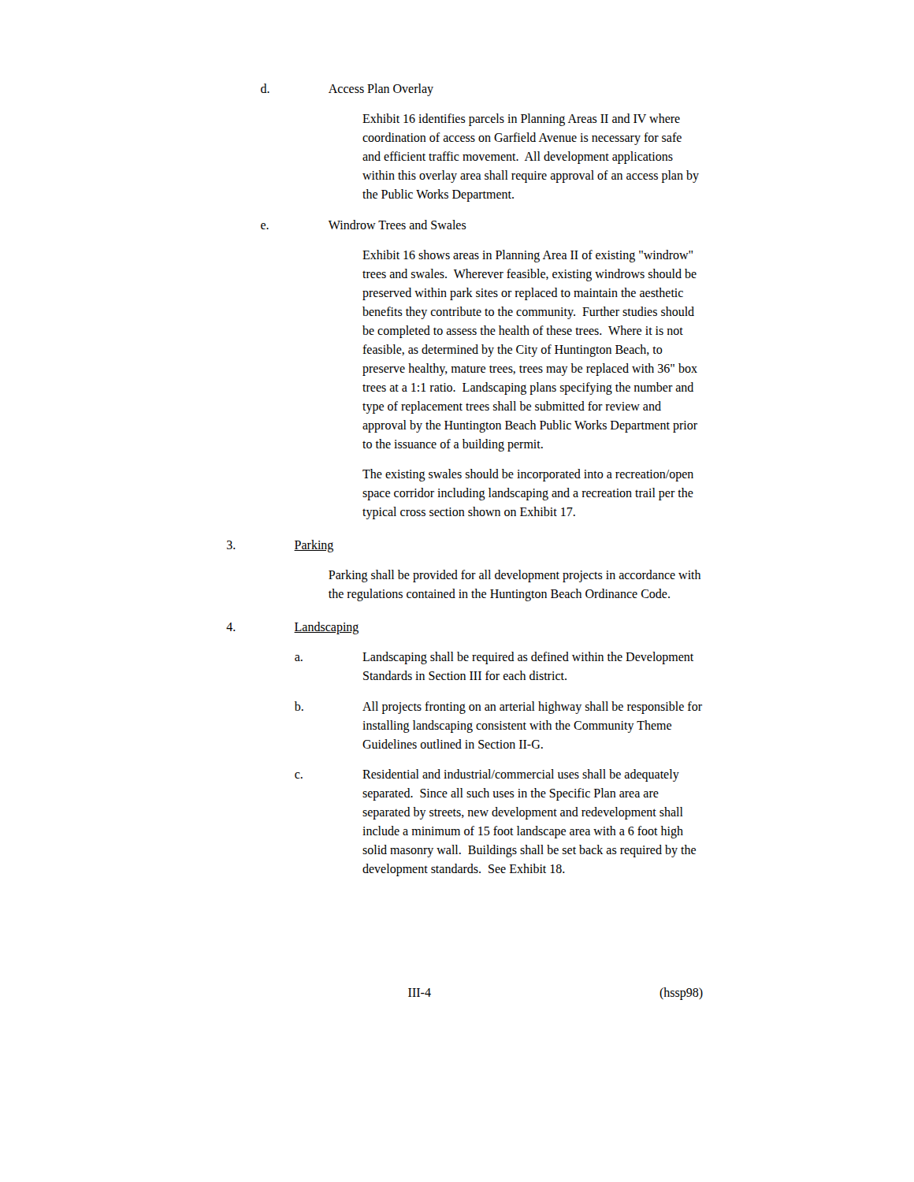d. Access Plan Overlay
Exhibit 16 identifies parcels in Planning Areas II and IV where coordination of access on Garfield Avenue is necessary for safe and efficient traffic movement. All development applications within this overlay area shall require approval of an access plan by the Public Works Department.
e. Windrow Trees and Swales
Exhibit 16 shows areas in Planning Area II of existing "windrow" trees and swales. Wherever feasible, existing windrows should be preserved within park sites or replaced to maintain the aesthetic benefits they contribute to the community. Further studies should be completed to assess the health of these trees. Where it is not feasible, as determined by the City of Huntington Beach, to preserve healthy, mature trees, trees may be replaced with 36" box trees at a 1:1 ratio. Landscaping plans specifying the number and type of replacement trees shall be submitted for review and approval by the Huntington Beach Public Works Department prior to the issuance of a building permit.
The existing swales should be incorporated into a recreation/open space corridor including landscaping and a recreation trail per the typical cross section shown on Exhibit 17.
3. Parking
Parking shall be provided for all development projects in accordance with the regulations contained in the Huntington Beach Ordinance Code.
4. Landscaping
a. Landscaping shall be required as defined within the Development Standards in Section III for each district.
b. All projects fronting on an arterial highway shall be responsible for installing landscaping consistent with the Community Theme Guidelines outlined in Section II-G.
c. Residential and industrial/commercial uses shall be adequately separated. Since all such uses in the Specific Plan area are separated by streets, new development and redevelopment shall include a minimum of 15 foot landscape area with a 6 foot high solid masonry wall. Buildings shall be set back as required by the development standards. See Exhibit 18.
III-4 (hssp98)